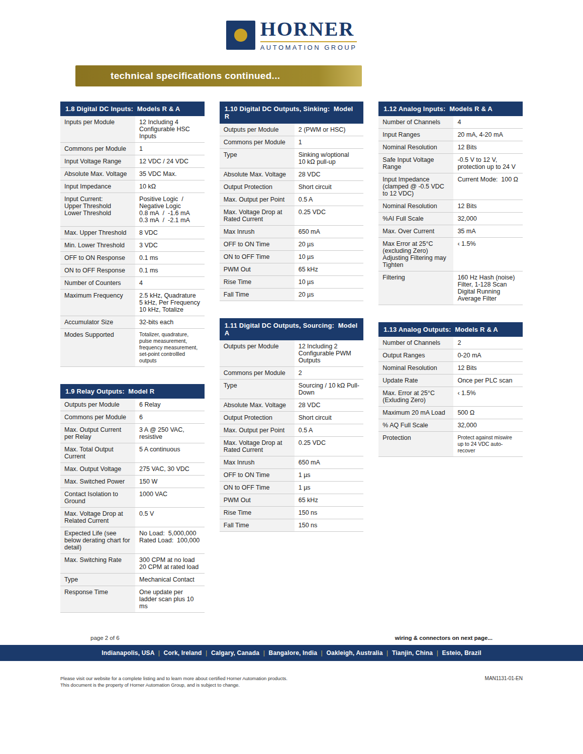HORNER
AUTOMATION GROUP
technical specifications continued...
1.8 Digital DC Inputs: Models R & A
| Inputs per Module | 12 Including 4 Configurable HSC Inputs |
| Commons per Module | 1 |
| Input Voltage Range | 12 VDC / 24 VDC |
| Absolute Max. Voltage | 35 VDC Max. |
| Input Impedance | 10 kΩ |
| Input Current: Upper Threshold Lower Threshold | Positive Logic / Negative Logic 0.8 mA / -1.6 mA 0.3 mA / -2.1 mA |
| Max. Upper Threshold | 8 VDC |
| Min. Lower Threshold | 3 VDC |
| OFF to ON Response | 0.1 ms |
| ON to OFF Response | 0.1 ms |
| Number of Counters | 4 |
| Maximum Frequency | 2.5 kHz, Quadrature 5 kHz, Per Frequency 10 kHz, Totalize |
| Accumulator Size | 32-bits each |
| Modes Supported | Totalizer, quadrature, pulse measurement, frequency measurement, set-point controllled outputs |
1.9 Relay Outputs: Model R
| Outputs per Module | 6 Relay |
| Commons per Module | 6 |
| Max. Output Current per Relay | 3 A @ 250 VAC, resistive |
| Max. Total Output Current | 5 A continuous |
| Max. Output Voltage | 275 VAC, 30 VDC |
| Max. Switched Power | 150 W |
| Contact Isolation to Ground | 1000 VAC |
| Max. Voltage Drop at Related Current | 0.5 V |
| Expected Life (see below derating chart for detail) | No Load: 5,000,000 Rated Load: 100,000 |
| Max. Switching Rate | 300 CPM at no load 20 CPM at rated load |
| Type | Mechanical Contact |
| Response Time | One update per ladder scan plus 10 ms |
1.10 Digital DC Outputs, Sinking: Model R
| Outputs per Module | 2 (PWM or HSC) |
| Commons per Module | 1 |
| Type | Sinking w/optional 10 kΩ pull-up |
| Absolute Max. Voltage | 28 VDC |
| Output Protection | Short circuit |
| Max. Output per Point | 0.5 A |
| Max. Voltage Drop at Rated Current | 0.25 VDC |
| Max Inrush | 650 mA |
| OFF to ON Time | 20 µs |
| ON to OFF Time | 10 µs |
| PWM Out | 65 kHz |
| Rise Time | 10 µs |
| Fall Time | 20 µs |
1.11 Digital DC Outputs, Sourcing: Model A
| Outputs per Module | 12 Including 2 Configurable PWM Outputs |
| Commons per Module | 2 |
| Type | Sourcing / 10 kΩ Pull-Down |
| Absolute Max. Voltage | 28 VDC |
| Output Protection | Short circuit |
| Max. Output per Point | 0.5 A |
| Max. Voltage Drop at Rated Current | 0.25 VDC |
| Max Inrush | 650 mA |
| OFF to ON Time | 1 µs |
| ON to OFF Time | 1 µs |
| PWM Out | 65 kHz |
| Rise Time | 150 ns |
| Fall Time | 150 ns |
1.12 Analog Inputs: Models R & A
| Number of Channels | 4 |
| Input Ranges | 20 mA, 4-20 mA |
| Nominal Resolution | 12 Bits |
| Safe Input Voltage Range | -0.5 V to 12 V, protection up to 24 V |
| Input Impedance (clamped @ -0.5 VDC to 12 VDC) | Current Mode: 100 Ω |
| Nominal Resolution | 12 Bits |
| %AI Full Scale | 32,000 |
| Max. Over Current | 35 mA |
| Max Error at 25°C (excluding Zero) Adjusting Filtering may Tighten | ‹ 1.5% |
| Filtering | 160 Hz Hash (noise) Filter, 1-128 Scan Digital Running Average Filter |
1.13 Analog Outputs: Models R & A
| Number of Channels | 2 |
| Output Ranges | 0-20 mA |
| Nominal Resolution | 12 Bits |
| Update Rate | Once per PLC scan |
| Max. Error at 25°C (Exluding Zero) | ‹ 1.5% |
| Maximum 20 mA Load | 500 Ω |
| % AQ Full Scale | 32,000 |
| Protection | Protect against miswire up to 24 VDC auto-recover |
page 2 of 6
wiring & connectors on next page...
Indianapolis, USA | Cork, Ireland | Calgary, Canada | Bangalore, India | Oakleigh, Australia | Tianjin, China | Esteio, Brazil
Please visit our website for a complete listing and to learn more about certified Horner Automation products.
This document is the property of Horner Automation Group, and is subject to change.
MAN1131-01-EN